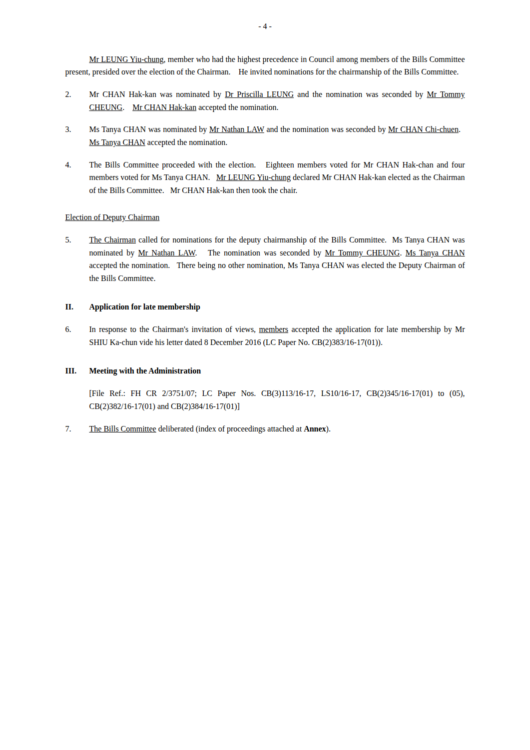- 4 -
Mr LEUNG Yiu-chung, member who had the highest precedence in Council among members of the Bills Committee present, presided over the election of the Chairman. He invited nominations for the chairmanship of the Bills Committee.
2.
Mr CHAN Hak-kan was nominated by Dr Priscilla LEUNG and the nomination was seconded by Mr Tommy CHEUNG. Mr CHAN Hak-kan accepted the nomination.
3.
Ms Tanya CHAN was nominated by Mr Nathan LAW and the nomination was seconded by Mr CHAN Chi-chuen. Ms Tanya CHAN accepted the nomination.
4.
The Bills Committee proceeded with the election. Eighteen members voted for Mr CHAN Hak-chan and four members voted for Ms Tanya CHAN. Mr LEUNG Yiu-chung declared Mr CHAN Hak-kan elected as the Chairman of the Bills Committee. Mr CHAN Hak-kan then took the chair.
Election of Deputy Chairman
5.
The Chairman called for nominations for the deputy chairmanship of the Bills Committee. Ms Tanya CHAN was nominated by Mr Nathan LAW. The nomination was seconded by Mr Tommy CHEUNG. Ms Tanya CHAN accepted the nomination. There being no other nomination, Ms Tanya CHAN was elected the Deputy Chairman of the Bills Committee.
II.
Application for late membership
6.
In response to the Chairman's invitation of views, members accepted the application for late membership by Mr SHIU Ka-chun vide his letter dated 8 December 2016 (LC Paper No. CB(2)383/16-17(01)).
III.
Meeting with the Administration
[File Ref.: FH CR 2/3751/07; LC Paper Nos. CB(3)113/16-17, LS10/16-17, CB(2)345/16-17(01) to (05), CB(2)382/16-17(01) and CB(2)384/16-17(01)]
7.
The Bills Committee deliberated (index of proceedings attached at Annex).